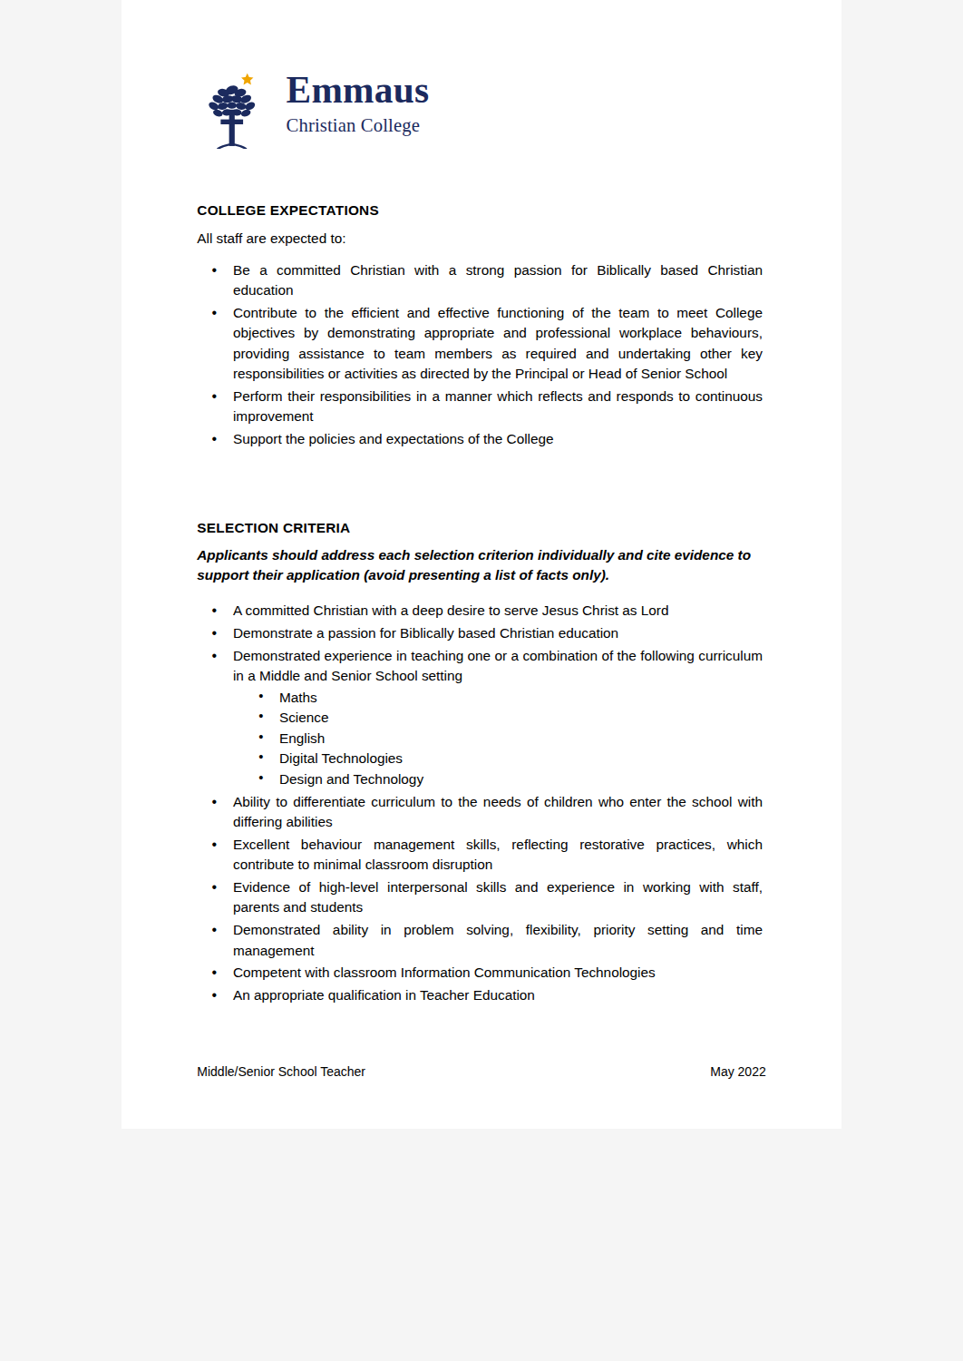Emmaus
Christian College
COLLEGE EXPECTATIONS
All staff are expected to:
Be a committed Christian with a strong passion for Biblically based Christian education
Contribute to the efficient and effective functioning of the team to meet College objectives by demonstrating appropriate and professional workplace behaviours, providing assistance to team members as required and undertaking other key responsibilities or activities as directed by the Principal or Head of Senior School
Perform their responsibilities in a manner which reflects and responds to continuous improvement
Support the policies and expectations of the College
SELECTION CRITERIA
Applicants should address each selection criterion individually and cite evidence to support their application (avoid presenting a list of facts only).
A committed Christian with a deep desire to serve Jesus Christ as Lord
Demonstrate a passion for Biblically based Christian education
Demonstrated experience in teaching one or a combination of the following curriculum in a Middle and Senior School setting
Maths
Science
English
Digital Technologies
Design and Technology
Ability to differentiate curriculum to the needs of children who enter the school with differing abilities
Excellent behaviour management skills, reflecting restorative practices, which contribute to minimal classroom disruption
Evidence of high-level interpersonal skills and experience in working with staff, parents and students
Demonstrated ability in problem solving, flexibility, priority setting and time management
Competent with classroom Information Communication Technologies
An appropriate qualification in Teacher Education
Middle/Senior School Teacher May 2022